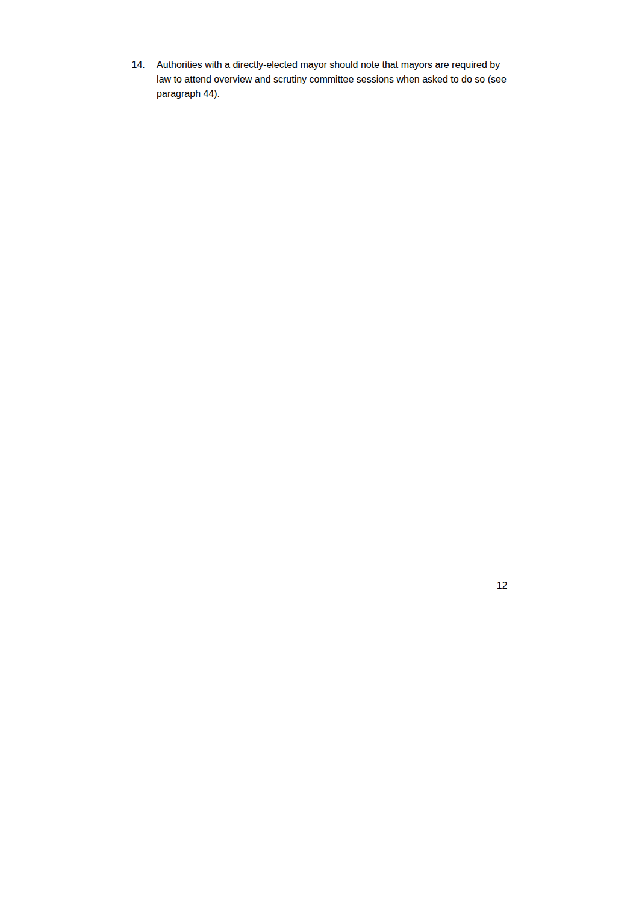14. Authorities with a directly-elected mayor should note that mayors are required by law to attend overview and scrutiny committee sessions when asked to do so (see paragraph 44).
12